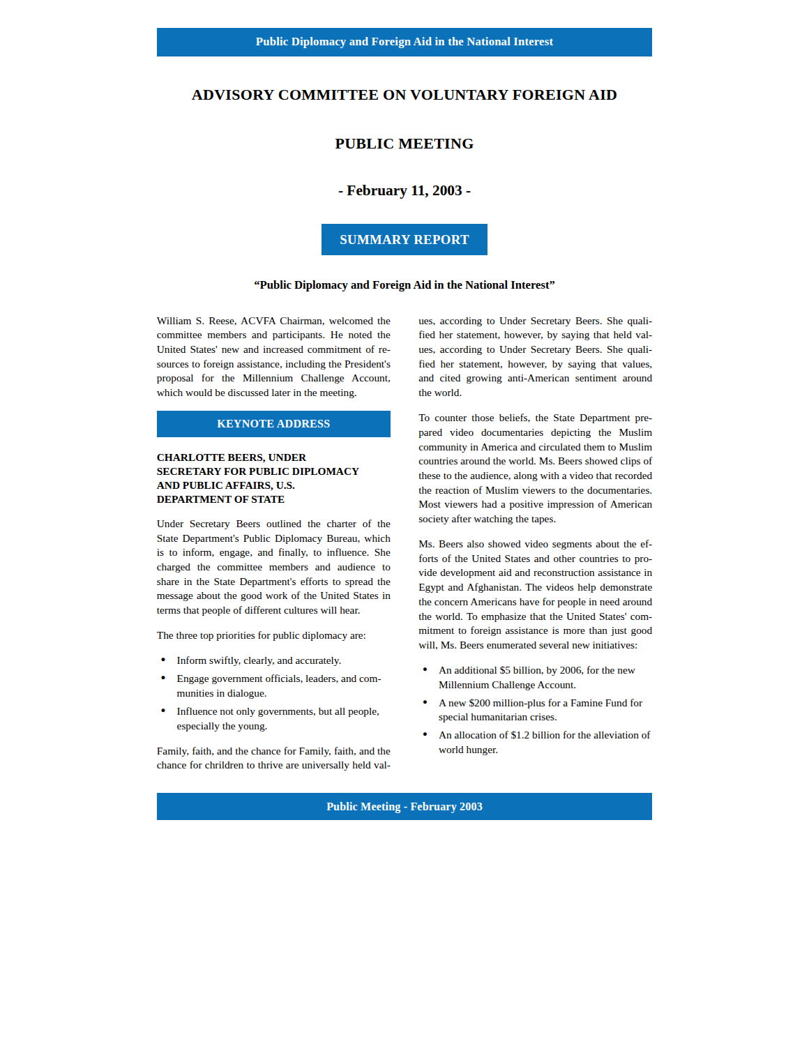Public Diplomacy and Foreign Aid in the National Interest
ADVISORY COMMITTEE ON VOLUNTARY FOREIGN AID
PUBLIC MEETING
- February 11, 2003 -
SUMMARY REPORT
“Public Diplomacy and Foreign Aid in the National Interest”
William S. Reese, ACVFA Chairman, welcomed the committee members and participants. He noted the United States' new and increased commitment of resources to foreign assistance, including the President's proposal for the Millennium Challenge Account, which would be discussed later in the meeting.
KEYNOTE ADDRESS
CHARLOTTE BEERS, UNDER
SECRETARY FOR PUBLIC DIPLOMACY
AND PUBLIC AFFAIRS, U.S.
DEPARTMENT OF STATE
Under Secretary Beers outlined the charter of the State Department's Public Diplomacy Bureau, which is to inform, engage, and finally, to influence. She charged the committee members and audience to share in the State Department's efforts to spread the message about the good work of the United States in terms that people of different cultures will hear.
The three top priorities for public diplomacy are:
Inform swiftly, clearly, and accurately.
Engage government officials, leaders, and communities in dialogue.
Influence not only governments, but all people, especially the young.
Family, faith, and the chance for Family, faith, and the chance for chrildren to thrive are universally held values, according to Under Secretary Beers. She qualified her statement, however, by saying that held values, according to Under Secretary Beers. She qualified her statement, however, by saying that values, and cited growing anti-American sentiment around the world.
To counter those beliefs, the State Department prepared video documentaries depicting the Muslim community in America and circulated them to Muslim countries around the world. Ms. Beers showed clips of these to the audience, along with a video that recorded the reaction of Muslim viewers to the documentaries. Most viewers had a positive impression of American society after watching the tapes.
Ms. Beers also showed video segments about the efforts of the United States and other countries to provide development aid and reconstruction assistance in Egypt and Afghanistan. The videos help demonstrate the concern Americans have for people in need around the world. To emphasize that the United States' commitment to foreign assistance is more than just good will, Ms. Beers enumerated several new initiatives:
An additional $5 billion, by 2006, for the new Millennium Challenge Account.
A new $200 million-plus for a Famine Fund for special humanitarian crises.
An allocation of $1.2 billion for the alleviation of world hunger.
Public Meeting - February 2003